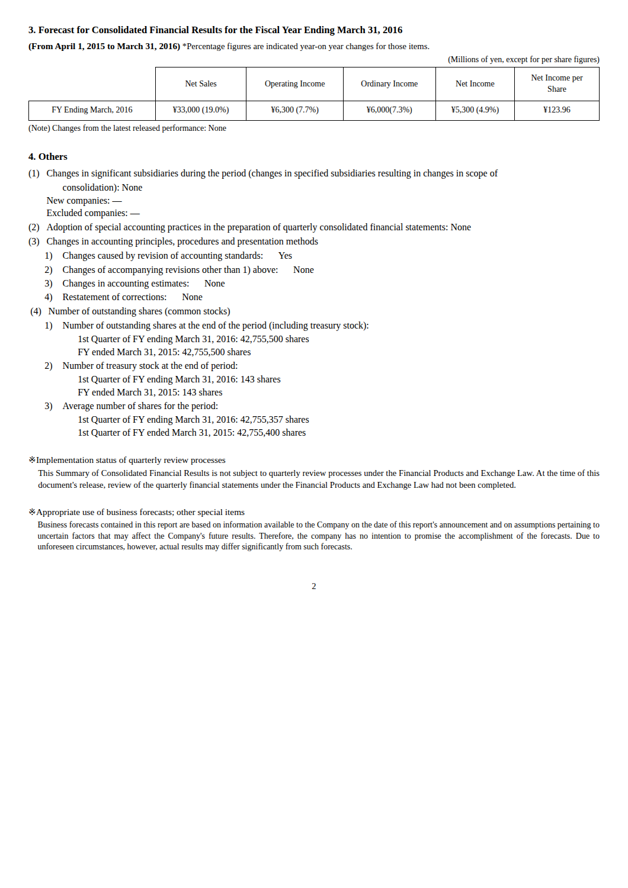3. Forecast for Consolidated Financial Results for the Fiscal Year Ending March 31, 2016
(From April 1, 2015 to March 31, 2016) *Percentage figures are indicated year-on year changes for those items.
(Millions of yen, except for per share figures)
| | Net Sales | Operating Income | Ordinary Income | Net Income | Net Income per Share |
| --- | --- | --- | --- | --- | --- |
| FY Ending March, 2016 | ¥33,000 (19.0%) | ¥6,300 (7.7%) | ¥6,000(7.3%) | ¥5,300 (4.9%) | ¥123.96 |
(Note) Changes from the latest released performance: None
4. Others
(1) Changes in significant subsidiaries during the period (changes in specified subsidiaries resulting in changes in scope of
consolidation): None
New companies: —
Excluded companies: —
(2) Adoption of special accounting practices in the preparation of quarterly consolidated financial statements: None
(3) Changes in accounting principles, procedures and presentation methods
1) Changes caused by revision of accounting standards: Yes
2) Changes of accompanying revisions other than 1) above: None
3) Changes in accounting estimates: None
4) Restatement of corrections: None
(4) Number of outstanding shares (common stocks)
1) Number of outstanding shares at the end of the period (including treasury stock):
1st Quarter of FY ending March 31, 2016: 42,755,500 shares
FY ended March 31, 2015: 42,755,500 shares
2) Number of treasury stock at the end of period:
1st Quarter of FY ending March 31, 2016: 143 shares
FY ended March 31, 2015: 143 shares
3) Average number of shares for the period:
1st Quarter of FY ending March 31, 2016: 42,755,357 shares
1st Quarter of FY ended March 31, 2015: 42,755,400 shares
※Implementation status of quarterly review processes
This Summary of Consolidated Financial Results is not subject to quarterly review processes under the Financial Products and Exchange Law. At the time of this document's release, review of the quarterly financial statements under the Financial Products and Exchange Law had not been completed.
※Appropriate use of business forecasts; other special items
Business forecasts contained in this report are based on information available to the Company on the date of this report's announcement and on assumptions pertaining to uncertain factors that may affect the Company's future results. Therefore, the company has no intention to promise the accomplishment of the forecasts. Due to unforeseen circumstances, however, actual results may differ significantly from such forecasts.
2